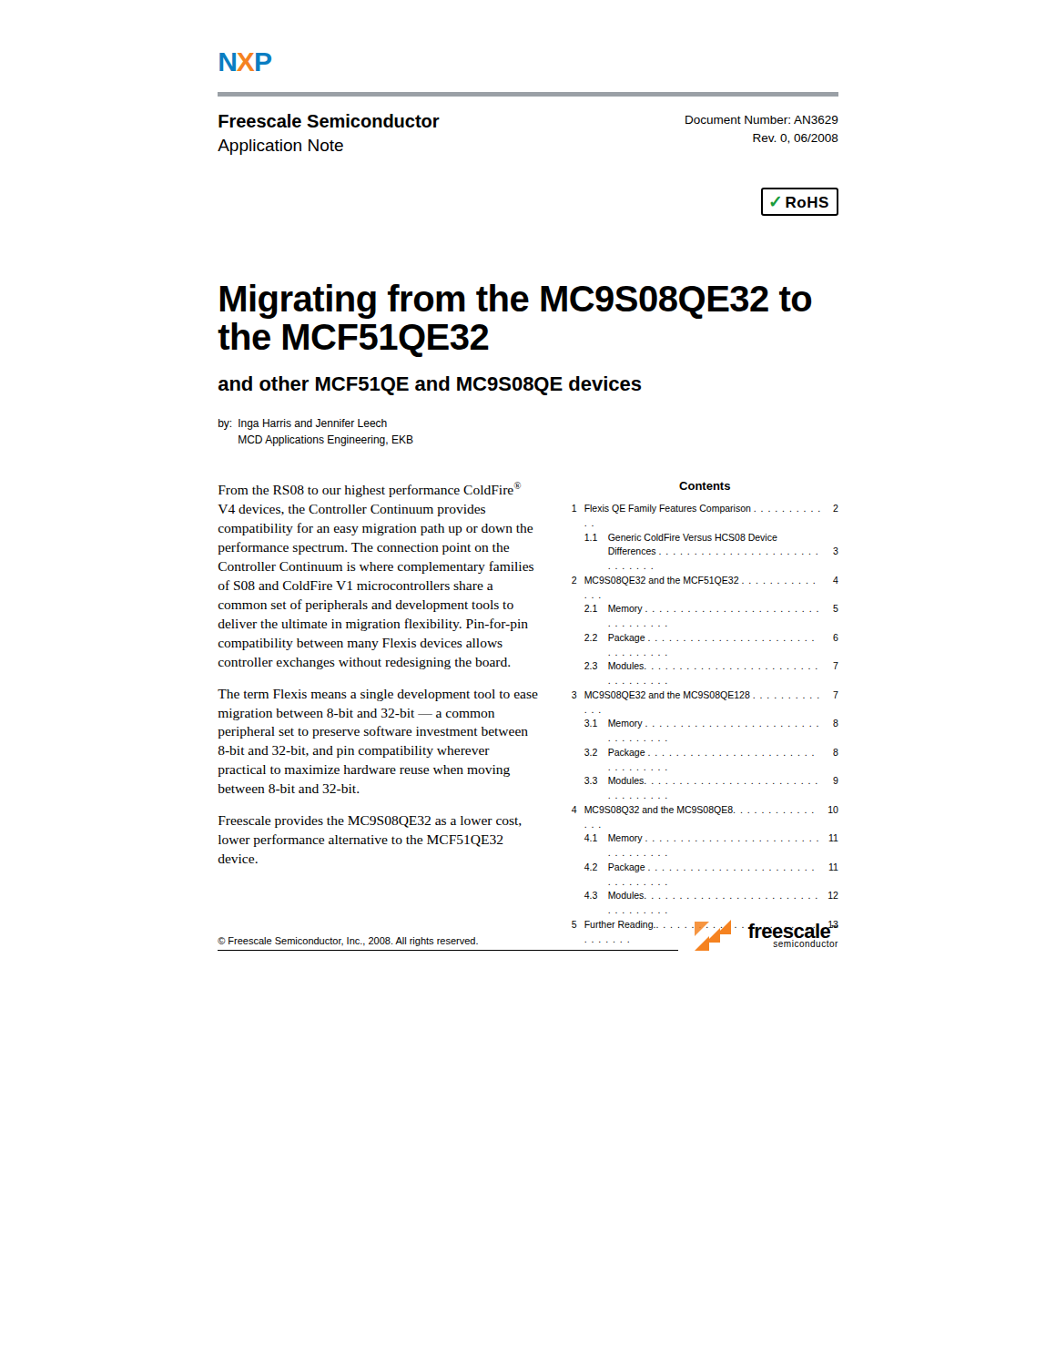NXP
Freescale Semiconductor
Application Note
Document Number: AN3629
Rev. 0, 06/2008
✓RoHS
Migrating from the MC9S08QE32 to the MCF51QE32
and other MCF51QE and MC9S08QE devices
by: Inga Harris and Jennifer Leech MCD Applications Engineering, EKB
From the RS08 to our highest performance ColdFire® V4 devices, the Controller Continuum provides compatibility for an easy migration path up or down the performance spectrum. The connection point on the Controller Continuum is where complementary families of S08 and ColdFire V1 microcontrollers share a common set of peripherals and development tools to deliver the ultimate in migration flexibility. Pin-for-pin compatibility between many Flexis devices allows controller exchanges without redesigning the board.
The term Flexis means a single development tool to ease migration between 8-bit and 32-bit — a common peripheral set to preserve software investment between 8-bit and 32-bit, and pin compatibility wherever practical to maximize hardware reuse when moving between 8-bit and 32-bit.
Freescale provides the MC9S08QE32 as a lower cost, lower performance alternative to the MCF51QE32 device.
Contents
| 1 | Flexis QE Family Features Comparison . . . . . . . . . . . . | 2 |
| | 1.1 | Generic ColdFire Versus HCS08 Device | |
| | | Differences . . . . . . . . . . . . . . . . . . . . . . . . . . . . . . | 3 |
| 2 | MC9S08QE32 and the MCF51QE32 . . . . . . . . . . . . . . | 4 |
| | 2.1 | Memory . . . . . . . . . . . . . . . . . . . . . . . . . . . . . . . . . . | 5 |
| | 2.2 | Package . . . . . . . . . . . . . . . . . . . . . . . . . . . . . . . . . | 6 |
| | 2.3 | Modules . . . . . . . . . . . . . . . . . . . . . . . . . . . . . . . . . . | 7 |
| 3 | MC9S08QE32 and the MC9S08QE128 . . . . . . . . . . . . . | 7 |
| | 3.1 | Memory . . . . . . . . . . . . . . . . . . . . . . . . . . . . . . . . . . | 8 |
| | 3.2 | Package . . . . . . . . . . . . . . . . . . . . . . . . . . . . . . . . . | 8 |
| | 3.3 | Modules . . . . . . . . . . . . . . . . . . . . . . . . . . . . . . . . . . | 9 |
| 4 | MC9S08Q32 and the MC9S08QE8 . . . . . . . . . . . . . . . | 10 |
| | 4.1 | Memory . . . . . . . . . . . . . . . . . . . . . . . . . . . . . . . . . . | 11 |
| | 4.2 | Package . . . . . . . . . . . . . . . . . . . . . . . . . . . . . . . . . | 11 |
| | 4.3 | Modules . . . . . . . . . . . . . . . . . . . . . . . . . . . . . . . . . . | 12 |
| 5 | Further Reading. . . . . . . . . . . . . . . . . . . . . . . . . . . . . . . | 13 |
© Freescale Semiconductor, Inc., 2008. All rights reserved.
freescale™ semiconductor